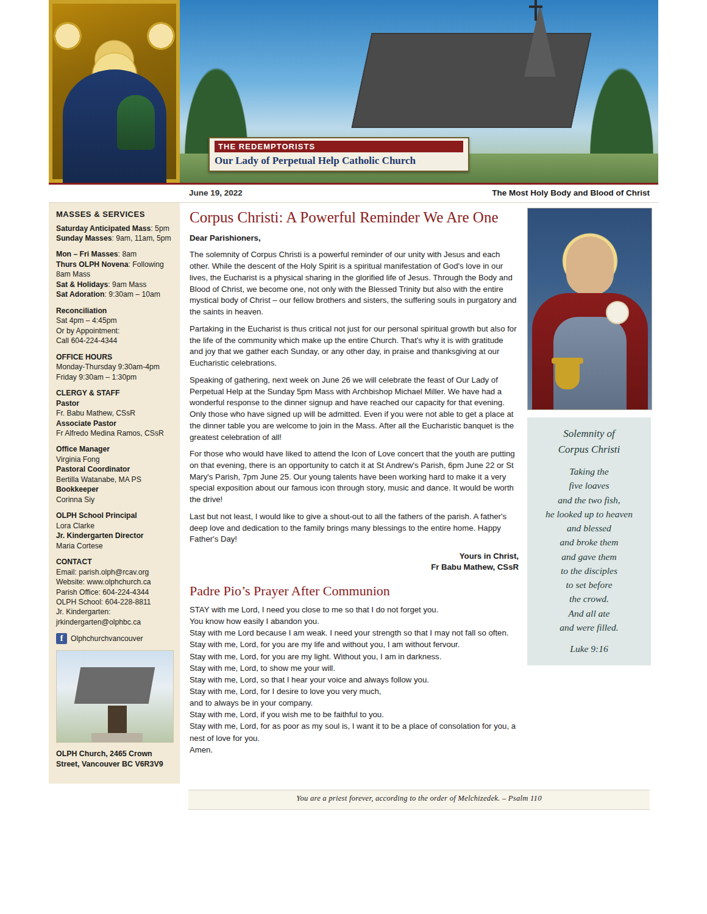THE REDEMPTORISTS
Our Lady of Perpetual Help Catholic Church
June 19, 2022 The Most Holy Body and Blood of Christ
MASSES & SERVICES
Saturday Anticipated Mass: 5pm
Sunday Masses: 9am, 11am, 5pm
Mon – Fri Masses: 8am
Thurs OLPH Novena: Following 8am Mass
Sat & Holidays: 9am Mass
Sat Adoration: 9:30am – 10am
Reconciliation
Sat 4pm – 4:45pm
Or by Appointment:
Call 604-224-4344
OFFICE HOURS
Monday-Thursday 9:30am-4pm
Friday 9:30am – 1:30pm
CLERGY & STAFF
Pastor
Fr. Babu Mathew, CSsR
Associate Pastor
Fr Alfredo Medina Ramos, CSsR
Office Manager
Virginia Fong
Pastoral Coordinator
Bertilla Watanabe, MA PS
Bookkeeper
Corinna Siy
OLPH School Principal
Lora Clarke
Jr. Kindergarten Director
Maria Cortese
CONTACT
Email: parish.olph@rcav.org
Website: www.olphchurch.ca
Parish Office: 604-224-4344
OLPH School: 604-228-8811
Jr. Kindergarten:
jrkindergarten@olphbc.ca
f Olphchurchvancouver
OLPH Church, 2465 Crown Street, Vancouver BC V6R3V9
Corpus Christi: A Powerful Reminder We Are One
Dear Parishioners,
The solemnity of Corpus Christi is a powerful reminder of our unity with Jesus and each other. While the descent of the Holy Spirit is a spiritual manifestation of God's love in our lives, the Eucharist is a physical sharing in the glorified life of Jesus. Through the Body and Blood of Christ, we become one, not only with the Blessed Trinity but also with the entire mystical body of Christ – our fellow brothers and sisters, the suffering souls in purgatory and the saints in heaven.
Partaking in the Eucharist is thus critical not just for our personal spiritual growth but also for the life of the community which make up the entire Church. That's why it is with gratitude and joy that we gather each Sunday, or any other day, in praise and thanksgiving at our Eucharistic celebrations.
Speaking of gathering, next week on June 26 we will celebrate the feast of Our Lady of Perpetual Help at the Sunday 5pm Mass with Archbishop Michael Miller. We have had a wonderful response to the dinner signup and have reached our capacity for that evening. Only those who have signed up will be admitted. Even if you were not able to get a place at the dinner table you are welcome to join in the Mass. After all the Eucharistic banquet is the greatest celebration of all!
For those who would have liked to attend the Icon of Love concert that the youth are putting on that evening, there is an opportunity to catch it at St Andrew's Parish, 6pm June 22 or St Mary's Parish, 7pm June 25. Our young talents have been working hard to make it a very special exposition about our famous icon through story, music and dance. It would be worth the drive!
Last but not least, I would like to give a shout-out to all the fathers of the parish. A father's deep love and dedication to the family brings many blessings to the entire home. Happy Father's Day!
Yours in Christ,
Fr Babu Mathew, CSsR
Padre Pio’s Prayer After Communion
STAY with me Lord, I need you close to me so that I do not forget you.
You know how easily I abandon you.
Stay with me Lord because I am weak. I need your strength so that I may not fall so often.
Stay with me, Lord, for you are my life and without you, I am without fervour.
Stay with me, Lord, for you are my light. Without you, I am in darkness.
Stay with me, Lord, to show me your will.
Stay with me, Lord, so that I hear your voice and always follow you.
Stay with me, Lord, for I desire to love you very much,
and to always be in your company.
Stay with me, Lord, if you wish me to be faithful to you.
Stay with me, Lord, for as poor as my soul is, I want it to be a place of consolation for you, a nest of love for you.
Amen.
Solemnity of
Corpus Christi
Taking the
five loaves
and the two fish,
he looked up to heaven
and blessed
and broke them
and gave them
to the disciples
to set before
the crowd.
And all ate
and were filled.
Luke 9:16
You are a priest forever, according to the order of Melchizedek. – Psalm 110